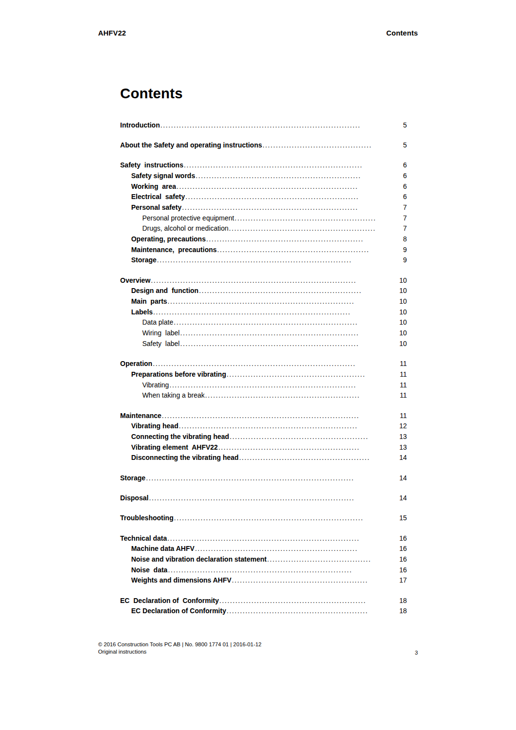AHFV22
Contents
Contents
Introduction........................................................................... 5
About the Safety and operating instructions......................................... 5
Safety instructions................................................................... 6
Safety signal words.............................................................. 6
Working area.................................................................... 6
Electrical safety................................................................. 6
Personal safety.................................................................. 7
Personal protective equipment..................................................... 7
Drugs, alcohol or medication....................................................... 7
Operating, precautions........................................................... 8
Maintenance, precautions......................................................... 9
Storage......................................................................... 9
Overview............................................................................. 10
Design and function............................................................. 10
Main parts...................................................................... 10
Labels.......................................................................... 10
Data plate..................................................................... 10
Wiring label................................................................... 10
Safety label................................................................... 10
Operation............................................................................ 11
Preparations before vibrating.................................................... 11
Vibrating...................................................................... 11
When taking a break.......................................................... 11
Maintenance.......................................................................... 11
Vibrating head................................................................... 12
Connecting the vibrating head.................................................... 13
Vibrating element AHFV22..................................................... 13
Disconnecting the vibrating head................................................. 14
Storage.............................................................................. 14
Disposal............................................................................. 14
Troubleshooting....................................................................... 15
Technical data........................................................................ 16
Machine data AHFV............................................................. 16
Noise and vibration declaration statement....................................... 16
Noise data..................................................................... 16
Weights and dimensions AHFV................................................... 17
EC Declaration of Conformity....................................................... 18
EC Declaration of Conformity..................................................... 18
© 2016 Construction Tools PC AB | No. 9800 1774 01 | 2016-01-12
Original instructions
3